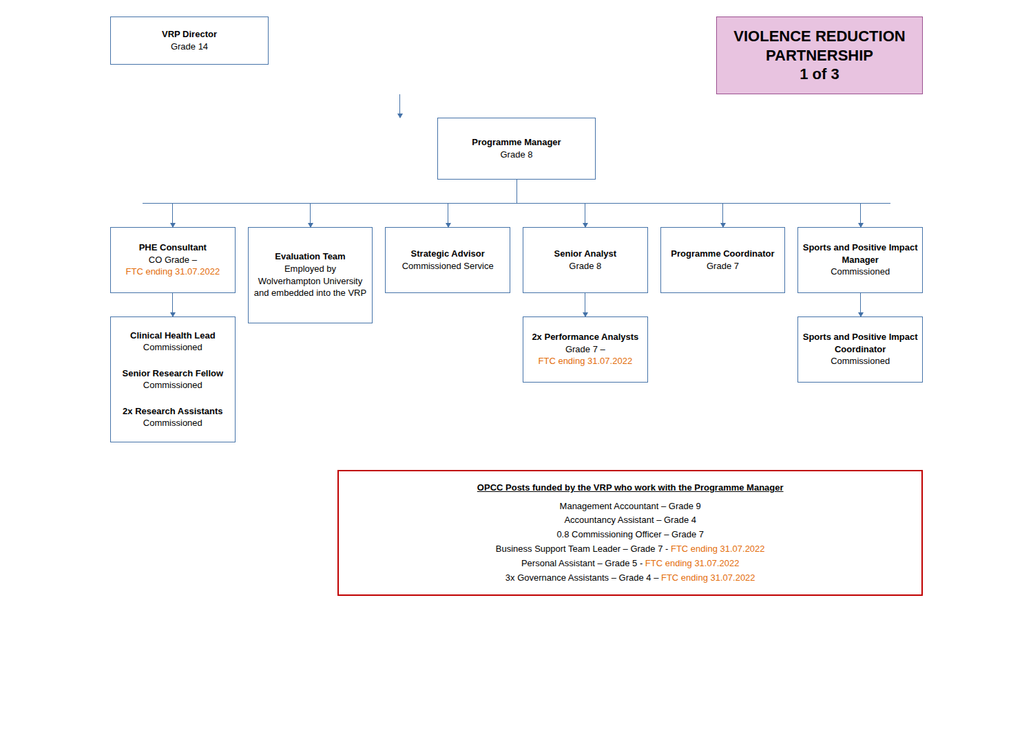VRP Director Grade 14
VIOLENCE REDUCTION
PARTNERSHIP
1 of 3
Programme Manager Grade 8
PHE Consultant CO Grade – FTC ending 31.07.2022
Clinical Health Lead Commissioned
Senior Research Fellow Commissioned
2x Research Assistants Commissioned
Evaluation Team Employed by Wolverhampton University and embedded into the VRP
Strategic Advisor Commissioned Service
Senior Analyst Grade 8
2x Performance Analysts Grade 7 – FTC ending 31.07.2022
Programme Coordinator Grade 7
Sports and Positive Impact Manager Commissioned
Sports and Positive Impact Coordinator Commissioned
OPCC Posts funded by the VRP who work with the Programme Manager Management Accountant – Grade 9
Accountancy Assistant – Grade 4
0.8 Commissioning Officer – Grade 7
Business Support Team Leader – Grade 7 - FTC ending 31.07.2022
Personal Assistant – Grade 5 - FTC ending 31.07.2022
3x Governance Assistants – Grade 4 – FTC ending 31.07.2022